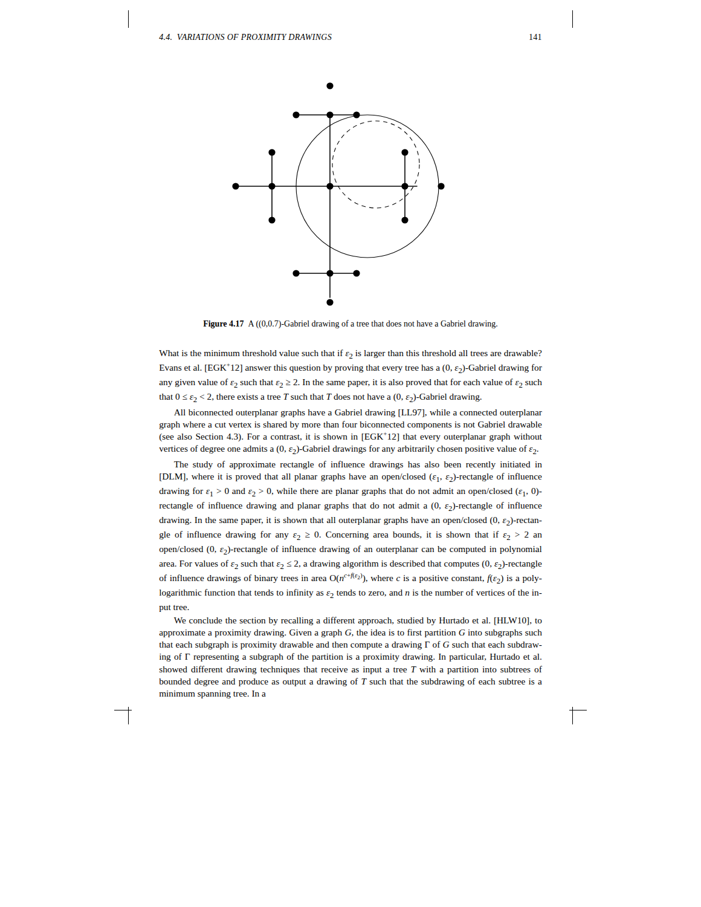4.4. VARIATIONS OF PROXIMITY DRAWINGS 141
Figure 4.17 A ((0,0.7)-Gabriel drawing of a tree that does not have a Gabriel drawing.
What is the minimum threshold value such that if ε2 is larger than this threshold all trees are drawable? Evans et al. [EGK+12] answer this question by proving that every tree has a (0, ε2)-Gabriel drawing for any given value of ε2 such that ε2 ≥ 2. In the same paper, it is also proved that for each value of ε2 such that 0 ≤ ε2 < 2, there exists a tree T such that T does not have a (0, ε2)-Gabriel drawing.
All biconnected outerplanar graphs have a Gabriel drawing [LL97], while a connected outerplanar graph where a cut vertex is shared by more than four biconnected components is not Gabriel drawable (see also Section 4.3). For a contrast, it is shown in [EGK+12] that every outerplanar graph without vertices of degree one admits a (0, ε2)-Gabriel drawings for any arbitrarily chosen positive value of ε2.
The study of approximate rectangle of influence drawings has also been recently initiated in [DLM], where it is proved that all planar graphs have an open/closed (ε1, ε2)-rectangle of influence drawing for ε1 > 0 and ε2 > 0, while there are planar graphs that do not admit an open/closed (ε1, 0)-rectangle of influence drawing and planar graphs that do not admit a (0, ε2)-rectangle of influence drawing. In the same paper, it is shown that all outerplanar graphs have an open/closed (0, ε2)-rectangle of influence drawing for any ε2 ≥ 0. Concerning area bounds, it is shown that if ε2 > 2 an open/closed (0, ε2)-rectangle of influence drawing of an outerplanar can be computed in polynomial area. For values of ε2 such that ε2 ≤ 2, a drawing algorithm is described that computes (0, ε2)-rectangle of influence drawings of binary trees in area O(nc+f(ε2)), where c is a positive constant, f(ε2) is a polylogarithmic function that tends to infinity as ε2 tends to zero, and n is the number of vertices of the input tree.
We conclude the section by recalling a different approach, studied by Hurtado et al. [HLW10], to approximate a proximity drawing. Given a graph G, the idea is to first partition G into subgraphs such that each subgraph is proximity drawable and then compute a drawing Γ of G such that each subdrawing of Γ representing a subgraph of the partition is a proximity drawing. In particular, Hurtado et al. showed different drawing techniques that receive as input a tree T with a partition into subtrees of bounded degree and produce as output a drawing of T such that the subdrawing of each subtree is a minimum spanning tree. In a